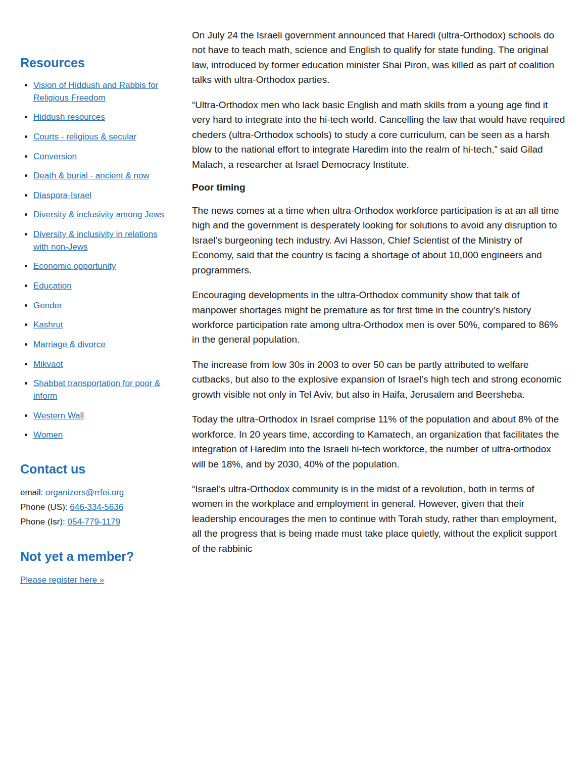Resources
Vision of Hiddush and Rabbis for Religious Freedom
Hiddush resources
Courts - religious & secular
Conversion
Death & burial - ancient & now
Diaspora-Israel
Diversity & inclusivity among Jews
Diversity & inclusivity in relations with non-Jews
Economic opportunity
Education
Gender
Kashrut
Marriage & divorce
Mikvaot
Shabbat transportation for poor & inform
Western Wall
Women
Contact us
email: organizers@rrfei.org
Phone (US): 646-334-5636
Phone (Isr): 054-779-1179
Not yet a member?
Please register here »
On July 24 the Israeli government announced that Haredi (ultra-Orthodox) schools do not have to teach math, science and English to qualify for state funding. The original law, introduced by former education minister Shai Piron, was killed as part of coalition talks with ultra-Orthodox parties.
“Ultra-Orthodox men who lack basic English and math skills from a young age find it very hard to integrate into the hi-tech world. Cancelling the law that would have required cheders (ultra-Orthodox schools) to study a core curriculum, can be seen as a harsh blow to the national effort to integrate Haredim into the realm of hi-tech,” said Gilad Malach, a researcher at Israel Democracy Institute.
Poor timing
The news comes at a time when ultra-Orthodox workforce participation is at an all time high and the government is desperately looking for solutions to avoid any disruption to Israel’s burgeoning tech industry. Avi Hasson, Chief Scientist of the Ministry of Economy, said that the country is facing a shortage of about 10,000 engineers and programmers.
Encouraging developments in the ultra-Orthodox community show that talk of manpower shortages might be premature as for first time in the country’s history workforce participation rate among ultra-Orthodox men is over 50%, compared to 86% in the general population.
The increase from low 30s in 2003 to over 50 can be partly attributed to welfare cutbacks, but also to the explosive expansion of Israel’s high tech and strong economic growth visible not only in Tel Aviv, but also in Haifa, Jerusalem and Beersheba.
Today the ultra-Orthodox in Israel comprise 11% of the population and about 8% of the workforce. In 20 years time, according to Kamatech, an organization that facilitates the integration of Haredim into the Israeli hi-tech workforce, the number of ultra-orthodox will be 18%, and by 2030, 40% of the population.
“Israel’s ultra-Orthodox community is in the midst of a revolution, both in terms of women in the workplace and employment in general. However, given that their leadership encourages the men to continue with Torah study, rather than employment, all the progress that is being made must take place quietly, without the explicit support of the rabbinic